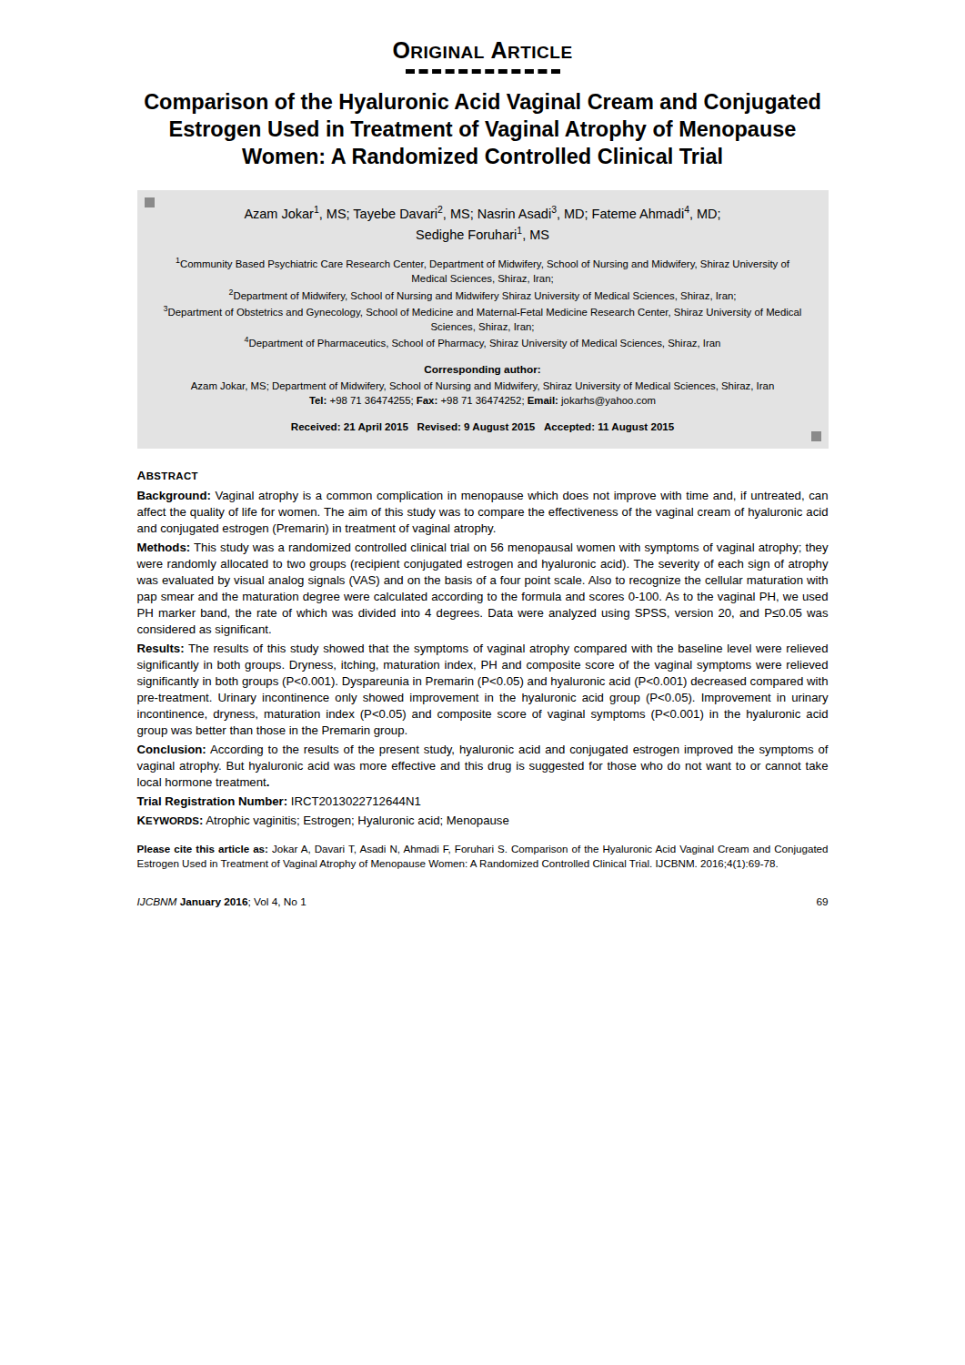ORIGINAL ARTICLE
Comparison of the Hyaluronic Acid Vaginal Cream and Conjugated Estrogen Used in Treatment of Vaginal Atrophy of Menopause Women: A Randomized Controlled Clinical Trial
Azam Jokar1, MS; Tayebe Davari2, MS; Nasrin Asadi3, MD; Fateme Ahmadi4, MD;
Sedighe Foruhari1, MS
1Community Based Psychiatric Care Research Center, Department of Midwifery, School of Nursing and Midwifery, Shiraz University of Medical Sciences, Shiraz, Iran;
2Department of Midwifery, School of Nursing and Midwifery Shiraz University of Medical Sciences, Shiraz, Iran;
3Department of Obstetrics and Gynecology, School of Medicine and Maternal-Fetal Medicine Research Center, Shiraz University of Medical Sciences, Shiraz, Iran;
4Department of Pharmaceutics, School of Pharmacy, Shiraz University of Medical Sciences, Shiraz, Iran
Corresponding author:
Azam Jokar, MS; Department of Midwifery, School of Nursing and Midwifery, Shiraz University of Medical Sciences, Shiraz, Iran
Tel: +98 71 36474255; Fax: +98 71 36474252; Email: jokarhs@yahoo.com
Received: 21 April 2015 Revised: 9 August 2015 Accepted: 11 August 2015
ABSTRACT
Background: Vaginal atrophy is a common complication in menopause which does not improve with time and, if untreated, can affect the quality of life for women. The aim of this study was to compare the effectiveness of the vaginal cream of hyaluronic acid and conjugated estrogen (Premarin) in treatment of vaginal atrophy.
Methods: This study was a randomized controlled clinical trial on 56 menopausal women with symptoms of vaginal atrophy; they were randomly allocated to two groups (recipient conjugated estrogen and hyaluronic acid). The severity of each sign of atrophy was evaluated by visual analog signals (VAS) and on the basis of a four point scale. Also to recognize the cellular maturation with pap smear and the maturation degree were calculated according to the formula and scores 0-100. As to the vaginal PH, we used PH marker band, the rate of which was divided into 4 degrees. Data were analyzed using SPSS, version 20, and P≤0.05 was considered as significant.
Results: The results of this study showed that the symptoms of vaginal atrophy compared with the baseline level were relieved significantly in both groups. Dryness, itching, maturation index, PH and composite score of the vaginal symptoms were relieved significantly in both groups (P<0.001). Dyspareunia in Premarin (P<0.05) and hyaluronic acid (P<0.001) decreased compared with pre-treatment. Urinary incontinence only showed improvement in the hyaluronic acid group (P<0.05). Improvement in urinary incontinence, dryness, maturation index (P<0.05) and composite score of vaginal symptoms (P<0.001) in the hyaluronic acid group was better than those in the Premarin group.
Conclusion: According to the results of the present study, hyaluronic acid and conjugated estrogen improved the symptoms of vaginal atrophy. But hyaluronic acid was more effective and this drug is suggested for those who do not want to or cannot take local hormone treatment.
Trial Registration Number: IRCT2013022712644N1
KEYWORDS: Atrophic vaginitis; Estrogen; Hyaluronic acid; Menopause
Please cite this article as: Jokar A, Davari T, Asadi N, Ahmadi F, Foruhari S. Comparison of the Hyaluronic Acid Vaginal Cream and Conjugated Estrogen Used in Treatment of Vaginal Atrophy of Menopause Women: A Randomized Controlled Clinical Trial. IJCBNM. 2016;4(1):69-78.
IJCBNM January 2016; Vol 4, No 1
69